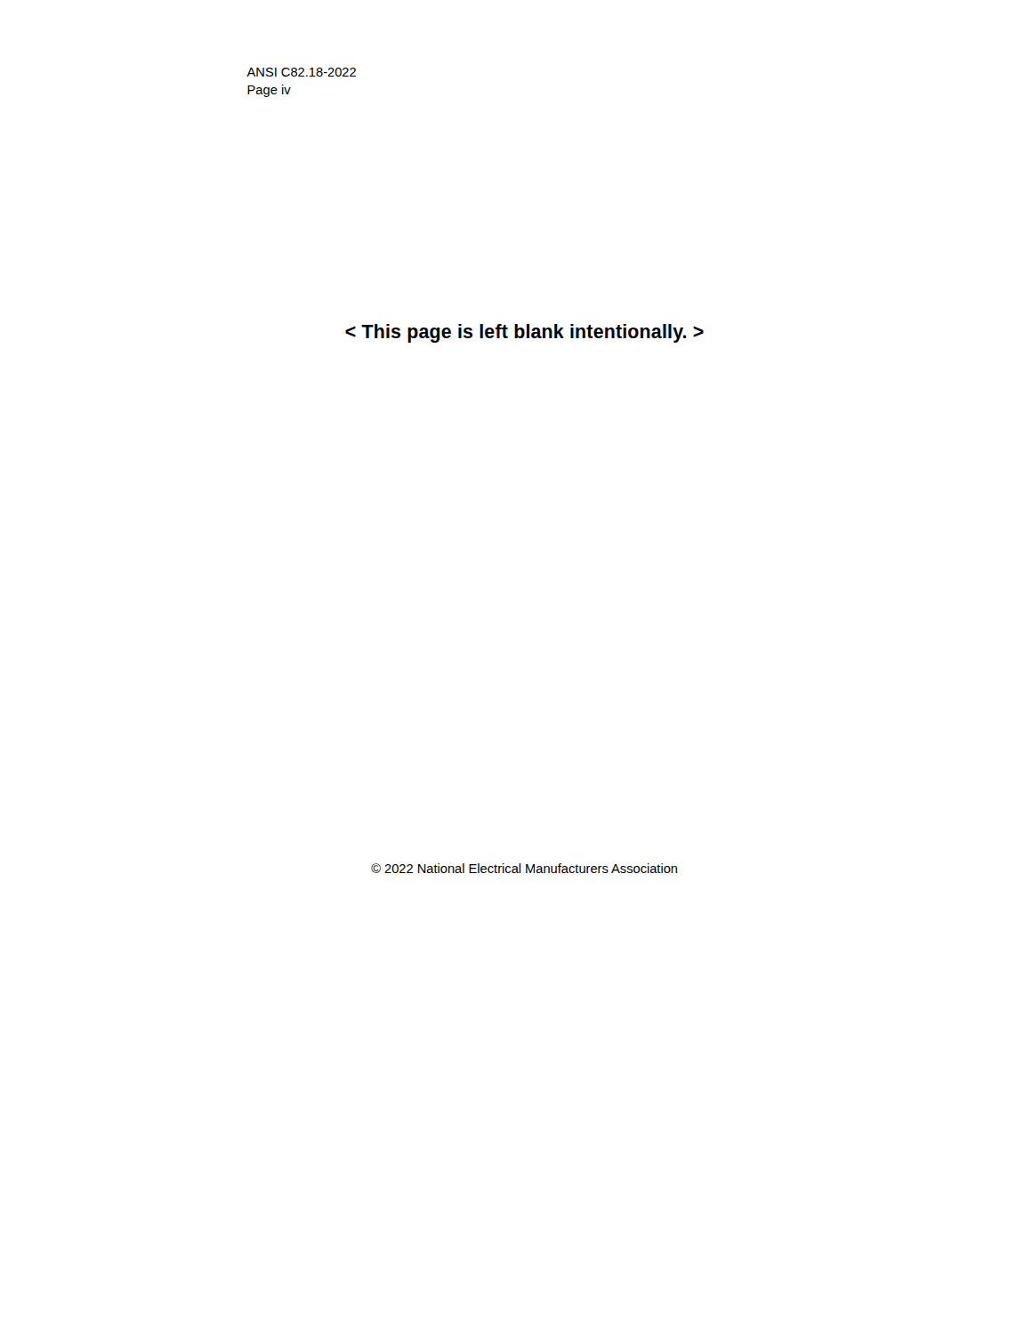ANSI C82.18-2022 Page iv
< This page is left blank intentionally. >
© 2022 National Electrical Manufacturers Association